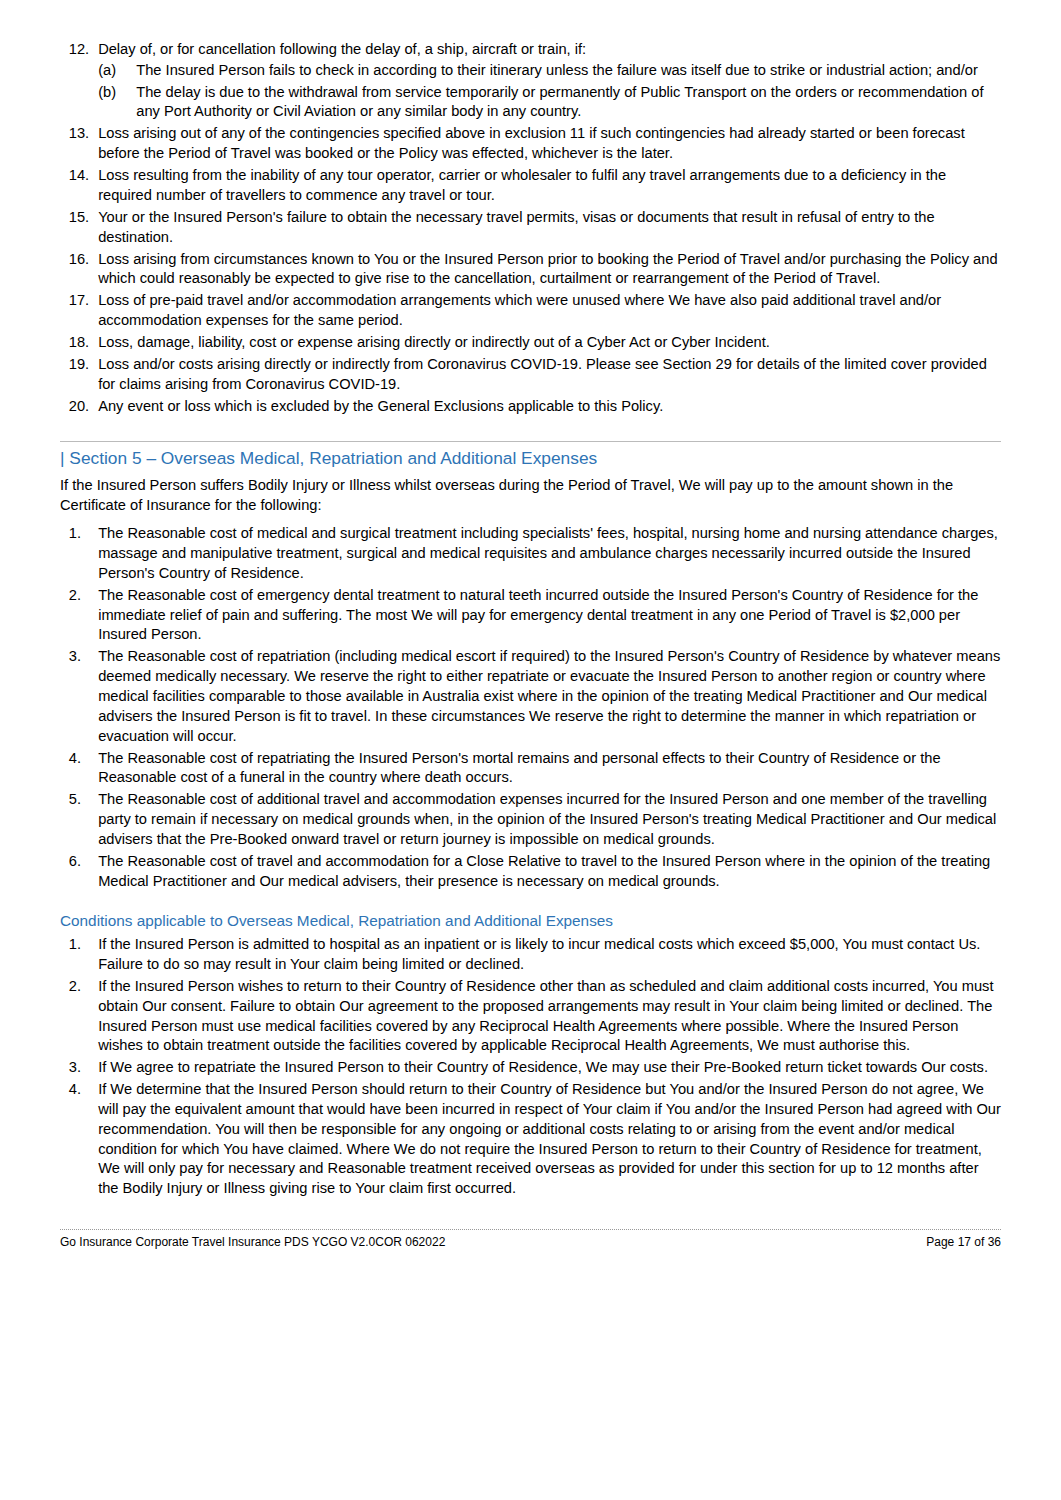Delay of, or for cancellation following the delay of, a ship, aircraft or train, if:
The Insured Person fails to check in according to their itinerary unless the failure was itself due to strike or industrial action; and/or
The delay is due to the withdrawal from service temporarily or permanently of Public Transport on the orders or recommendation of any Port Authority or Civil Aviation or any similar body in any country.
Loss arising out of any of the contingencies specified above in exclusion 11 if such contingencies had already started or been forecast before the Period of Travel was booked or the Policy was effected, whichever is the later.
Loss resulting from the inability of any tour operator, carrier or wholesaler to fulfil any travel arrangements due to a deficiency in the required number of travellers to commence any travel or tour.
Your or the Insured Person's failure to obtain the necessary travel permits, visas or documents that result in refusal of entry to the destination.
Loss arising from circumstances known to You or the Insured Person prior to booking the Period of Travel and/or purchasing the Policy and which could reasonably be expected to give rise to the cancellation, curtailment or rearrangement of the Period of Travel.
Loss of pre-paid travel and/or accommodation arrangements which were unused where We have also paid additional travel and/or accommodation expenses for the same period.
Loss, damage, liability, cost or expense arising directly or indirectly out of a Cyber Act or Cyber Incident.
Loss and/or costs arising directly or indirectly from Coronavirus COVID-19. Please see Section 29 for details of the limited cover provided for claims arising from Coronavirus COVID-19.
Any event or loss which is excluded by the General Exclusions applicable to this Policy.
| Section 5 – Overseas Medical, Repatriation and Additional Expenses
If the Insured Person suffers Bodily Injury or Illness whilst overseas during the Period of Travel, We will pay up to the amount shown in the Certificate of Insurance for the following:
The Reasonable cost of medical and surgical treatment including specialists' fees, hospital, nursing home and nursing attendance charges, massage and manipulative treatment, surgical and medical requisites and ambulance charges necessarily incurred outside the Insured Person's Country of Residence.
The Reasonable cost of emergency dental treatment to natural teeth incurred outside the Insured Person's Country of Residence for the immediate relief of pain and suffering. The most We will pay for emergency dental treatment in any one Period of Travel is $2,000 per Insured Person.
The Reasonable cost of repatriation (including medical escort if required) to the Insured Person's Country of Residence by whatever means deemed medically necessary. We reserve the right to either repatriate or evacuate the Insured Person to another region or country where medical facilities comparable to those available in Australia exist where in the opinion of the treating Medical Practitioner and Our medical advisers the Insured Person is fit to travel. In these circumstances We reserve the right to determine the manner in which repatriation or evacuation will occur.
The Reasonable cost of repatriating the Insured Person's mortal remains and personal effects to their Country of Residence or the Reasonable cost of a funeral in the country where death occurs.
The Reasonable cost of additional travel and accommodation expenses incurred for the Insured Person and one member of the travelling party to remain if necessary on medical grounds when, in the opinion of the Insured Person's treating Medical Practitioner and Our medical advisers that the Pre-Booked onward travel or return journey is impossible on medical grounds.
The Reasonable cost of travel and accommodation for a Close Relative to travel to the Insured Person where in the opinion of the treating Medical Practitioner and Our medical advisers, their presence is necessary on medical grounds.
Conditions applicable to Overseas Medical, Repatriation and Additional Expenses
If the Insured Person is admitted to hospital as an inpatient or is likely to incur medical costs which exceed $5,000, You must contact Us. Failure to do so may result in Your claim being limited or declined.
If the Insured Person wishes to return to their Country of Residence other than as scheduled and claim additional costs incurred, You must obtain Our consent. Failure to obtain Our agreement to the proposed arrangements may result in Your claim being limited or declined. The Insured Person must use medical facilities covered by any Reciprocal Health Agreements where possible. Where the Insured Person wishes to obtain treatment outside the facilities covered by applicable Reciprocal Health Agreements, We must authorise this.
If We agree to repatriate the Insured Person to their Country of Residence, We may use their Pre-Booked return ticket towards Our costs.
If We determine that the Insured Person should return to their Country of Residence but You and/or the Insured Person do not agree, We will pay the equivalent amount that would have been incurred in respect of Your claim if You and/or the Insured Person had agreed with Our recommendation. You will then be responsible for any ongoing or additional costs relating to or arising from the event and/or medical condition for which You have claimed. Where We do not require the Insured Person to return to their Country of Residence for treatment, We will only pay for necessary and Reasonable treatment received overseas as provided for under this section for up to 12 months after the Bodily Injury or Illness giving rise to Your claim first occurred.
Go Insurance Corporate Travel Insurance PDS YCGO V2.0COR 062022 Page 17 of 36